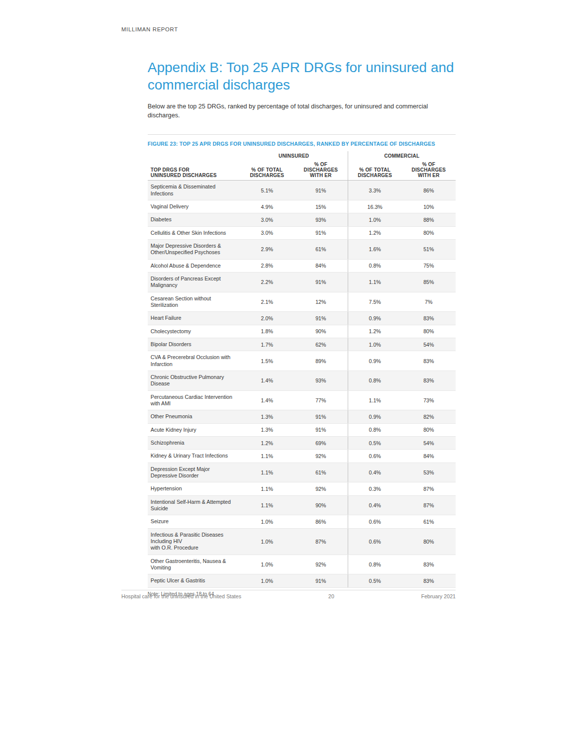MILLIMAN REPORT
Appendix B: Top 25 APR DRGs for uninsured and
commercial discharges
Below are the top 25 DRGs, ranked by percentage of total discharges, for uninsured and commercial discharges.
FIGURE 23: TOP 25 APR DRGS FOR UNINSURED DISCHARGES, RANKED BY PERCENTAGE OF DISCHARGES
| | UNINSURED | COMMERCIAL |
| --- | --- | --- |
| TOP DRGS FOR UNINSURED DISCHARGES | % OF TOTAL DISCHARGES | % OF DISCHARGES WITH ER | % OF TOTAL DISCHARGES | % OF DISCHARGES WITH ER |
| Septicemia & Disseminated Infections | 5.1% | 91% | 3.3% | 86% |
| Vaginal Delivery | 4.9% | 15% | 16.3% | 10% |
| Diabetes | 3.0% | 93% | 1.0% | 88% |
| Cellulitis & Other Skin Infections | 3.0% | 91% | 1.2% | 80% |
| Major Depressive Disorders & Other/Unspecified Psychoses | 2.9% | 61% | 1.6% | 51% |
| Alcohol Abuse & Dependence | 2.8% | 84% | 0.8% | 75% |
| Disorders of Pancreas Except Malignancy | 2.2% | 91% | 1.1% | 85% |
| Cesarean Section without Sterilization | 2.1% | 12% | 7.5% | 7% |
| Heart Failure | 2.0% | 91% | 0.9% | 83% |
| Cholecystectomy | 1.8% | 90% | 1.2% | 80% |
| Bipolar Disorders | 1.7% | 62% | 1.0% | 54% |
| CVA & Precerebral Occlusion with Infarction | 1.5% | 89% | 0.9% | 83% |
| Chronic Obstructive Pulmonary Disease | 1.4% | 93% | 0.8% | 83% |
| Percutaneous Cardiac Intervention with AMI | 1.4% | 77% | 1.1% | 73% |
| Other Pneumonia | 1.3% | 91% | 0.9% | 82% |
| Acute Kidney Injury | 1.3% | 91% | 0.8% | 80% |
| Schizophrenia | 1.2% | 69% | 0.5% | 54% |
| Kidney & Urinary Tract Infections | 1.1% | 92% | 0.6% | 84% |
| Depression Except Major Depressive Disorder | 1.1% | 61% | 0.4% | 53% |
| Hypertension | 1.1% | 92% | 0.3% | 87% |
| Intentional Self-Harm & Attempted Suicide | 1.1% | 90% | 0.4% | 87% |
| Seizure | 1.0% | 86% | 0.6% | 61% |
| Infectious & Parasitic Diseases Including HIV with O.R. Procedure | 1.0% | 87% | 0.6% | 80% |
| Other Gastroenteritis, Nausea & Vomiting | 1.0% | 92% | 0.8% | 83% |
| Peptic Ulcer & Gastritis | 1.0% | 91% | 0.5% | 83% |
Note: Limited to ages 18 to 64
Hospital care for the uninsured in the United States
20
February 2021